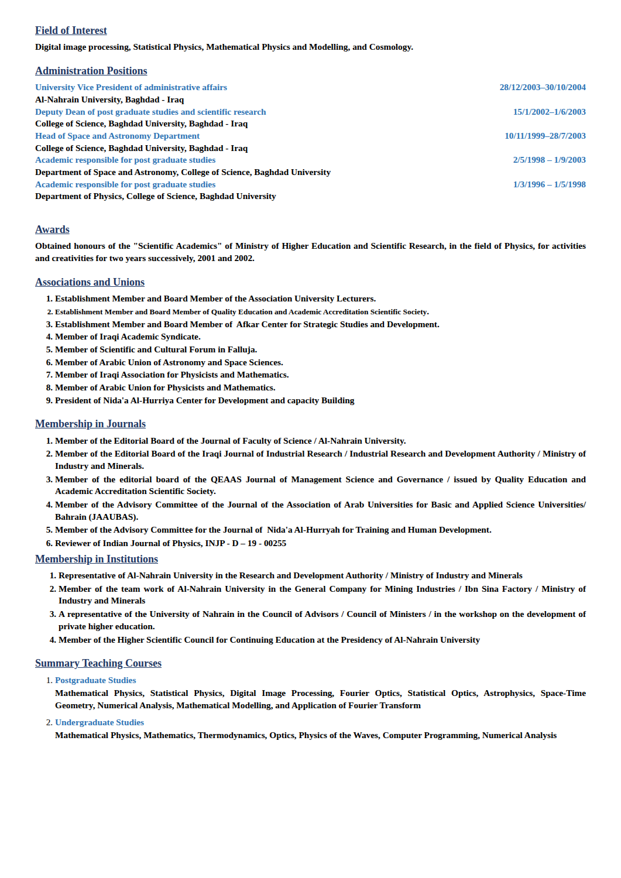Field of Interest
Digital image processing, Statistical Physics, Mathematical Physics and Modelling, and Cosmology.
Administration Positions
| University Vice President of administrative affairs | 28/12/2003–30/10/2004 |
| Al-Nahrain University, Baghdad - Iraq |
| Deputy Dean of post graduate studies and scientific research | 15/1/2002–1/6/2003 |
| College of Science, Baghdad University, Baghdad - Iraq |
| Head of Space and Astronomy Department | 10/11/1999–28/7/2003 |
| College of Science, Baghdad University, Baghdad - Iraq |
| Academic responsible for post graduate studies | 2/5/1998 – 1/9/2003 |
| Department of Space and Astronomy, College of Science, Baghdad University |
| Academic responsible for post graduate studies | 1/3/1996 – 1/5/1998 |
| Department of Physics, College of Science, Baghdad University |
Awards
Obtained honours of the "Scientific Academics" of Ministry of Higher Education and Scientific Research, in the field of Physics, for activities and creativities for two years successively, 2001 and 2002.
Associations and Unions
Establishment Member and Board Member of the Association University Lecturers.
Establishment Member and Board Member of Quality Education and Academic Accreditation Scientific Society.
Establishment Member and Board Member of Afkar Center for Strategic Studies and Development.
Member of Iraqi Academic Syndicate.
Member of Scientific and Cultural Forum in Falluja.
Member of Arabic Union of Astronomy and Space Sciences.
Member of Iraqi Association for Physicists and Mathematics.
Member of Arabic Union for Physicists and Mathematics.
President of Nida'a Al-Hurriya Center for Development and capacity Building
Membership in Journals
Member of the Editorial Board of the Journal of Faculty of Science / Al-Nahrain University.
Member of the Editorial Board of the Iraqi Journal of Industrial Research / Industrial Research and Development Authority / Ministry of Industry and Minerals.
Member of the editorial board of the QEAAS Journal of Management Science and Governance / issued by Quality Education and Academic Accreditation Scientific Society.
Member of the Advisory Committee of the Journal of the Association of Arab Universities for Basic and Applied Science Universities/ Bahrain (JAAUBAS).
Member of the Advisory Committee for the Journal of Nida'a Al-Hurryah for Training and Human Development.
Reviewer of Indian Journal of Physics, INJP - D – 19 - 00255
Membership in Institutions
Representative of Al-Nahrain University in the Research and Development Authority / Ministry of Industry and Minerals
Member of the team work of Al-Nahrain University in the General Company for Mining Industries / Ibn Sina Factory / Ministry of Industry and Minerals
A representative of the University of Nahrain in the Council of Advisors / Council of Ministers / in the workshop on the development of private higher education.
Member of the Higher Scientific Council for Continuing Education at the Presidency of Al-Nahrain University
Summary Teaching Courses
Postgraduate Studies
Mathematical Physics, Statistical Physics, Digital Image Processing, Fourier Optics, Statistical Optics, Astrophysics, Space-Time Geometry, Numerical Analysis, Mathematical Modelling, and Application of Fourier Transform
Undergraduate Studies
Mathematical Physics, Mathematics, Thermodynamics, Optics, Physics of the Waves, Computer Programming, Numerical Analysis